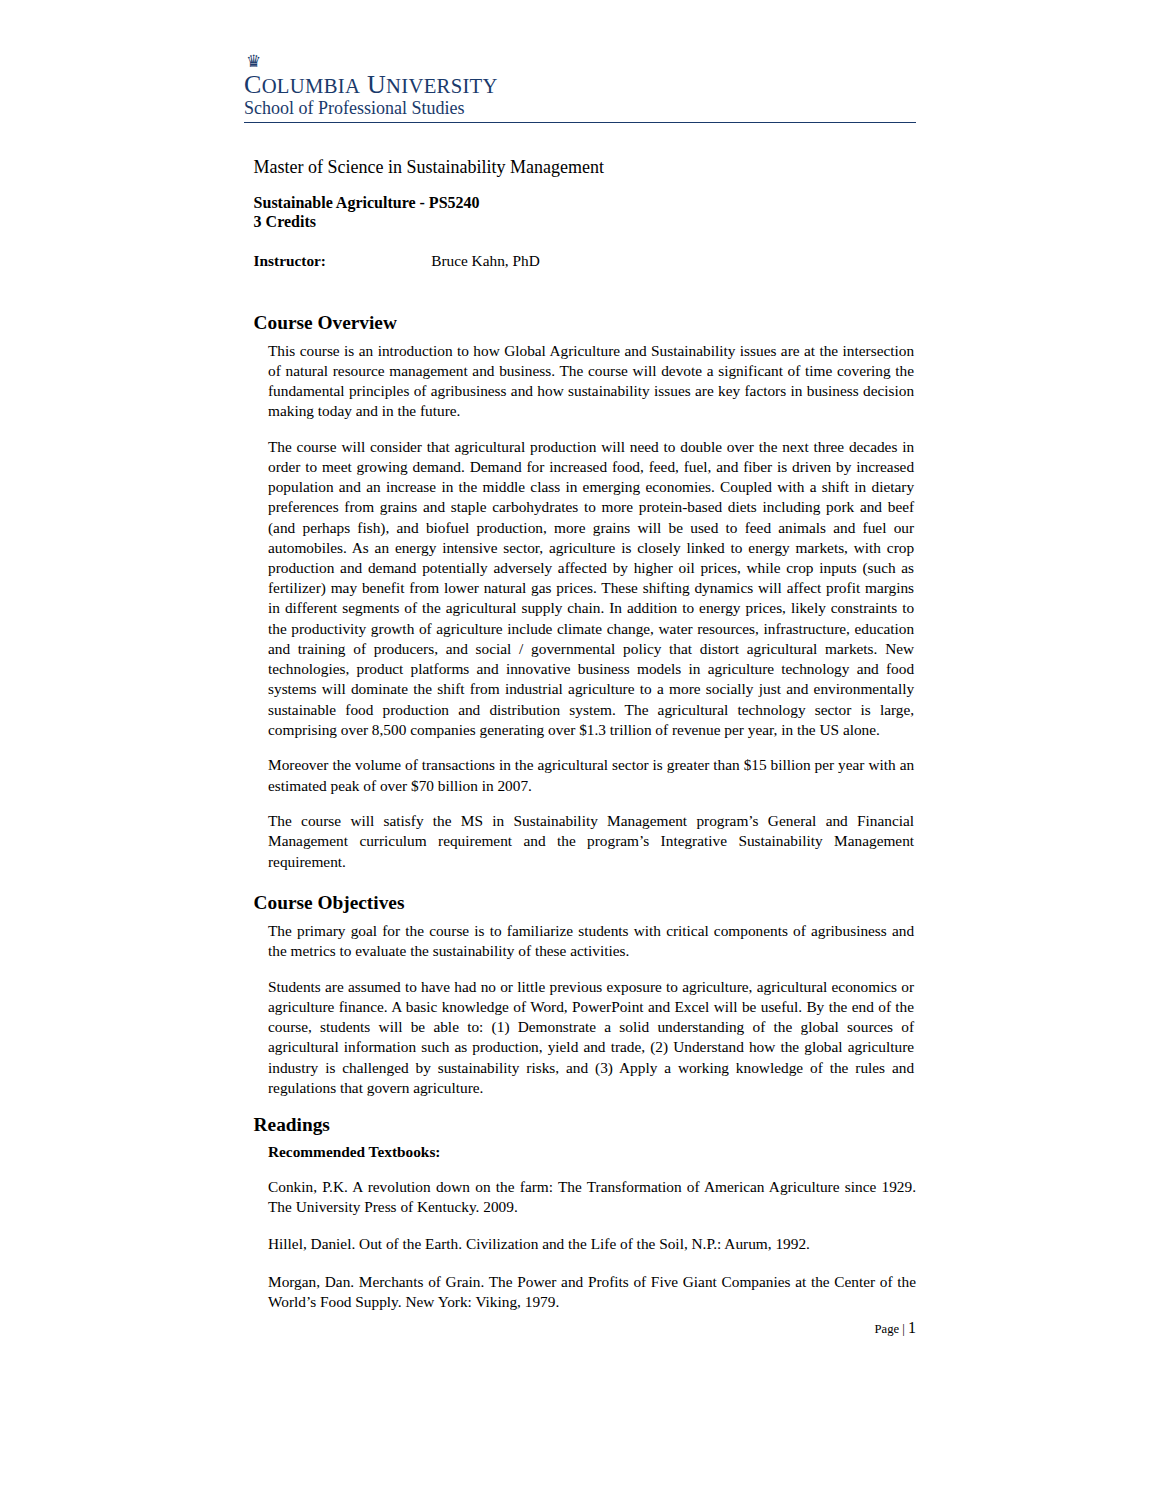♛
COLUMBIA UNIVERSITY
School of Professional Studies
Master of Science in Sustainability Management
Sustainable Agriculture - PS5240
3 Credits
Instructor: Bruce Kahn, PhD
Course Overview
This course is an introduction to how Global Agriculture and Sustainability issues are at the intersection of natural resource management and business. The course will devote a significant of time covering the fundamental principles of agribusiness and how sustainability issues are key factors in business decision making today and in the future.
The course will consider that agricultural production will need to double over the next three decades in order to meet growing demand. Demand for increased food, feed, fuel, and fiber is driven by increased population and an increase in the middle class in emerging economies. Coupled with a shift in dietary preferences from grains and staple carbohydrates to more protein-based diets including pork and beef (and perhaps fish), and biofuel production, more grains will be used to feed animals and fuel our automobiles. As an energy intensive sector, agriculture is closely linked to energy markets, with crop production and demand potentially adversely affected by higher oil prices, while crop inputs (such as fertilizer) may benefit from lower natural gas prices. These shifting dynamics will affect profit margins in different segments of the agricultural supply chain. In addition to energy prices, likely constraints to the productivity growth of agriculture include climate change, water resources, infrastructure, education and training of producers, and social / governmental policy that distort agricultural markets. New technologies, product platforms and innovative business models in agriculture technology and food systems will dominate the shift from industrial agriculture to a more socially just and environmentally sustainable food production and distribution system. The agricultural technology sector is large, comprising over 8,500 companies generating over $1.3 trillion of revenue per year, in the US alone.
Moreover the volume of transactions in the agricultural sector is greater than $15 billion per year with an estimated peak of over $70 billion in 2007.
The course will satisfy the MS in Sustainability Management program’s General and Financial Management curriculum requirement and the program’s Integrative Sustainability Management requirement.
Course Objectives
The primary goal for the course is to familiarize students with critical components of agribusiness and the metrics to evaluate the sustainability of these activities.
Students are assumed to have had no or little previous exposure to agriculture, agricultural economics or agriculture finance. A basic knowledge of Word, PowerPoint and Excel will be useful. By the end of the course, students will be able to: (1) Demonstrate a solid understanding of the global sources of agricultural information such as production, yield and trade, (2) Understand how the global agriculture industry is challenged by sustainability risks, and (3) Apply a working knowledge of the rules and regulations that govern agriculture.
Readings
Recommended Textbooks:
Conkin, P.K. A revolution down on the farm: The Transformation of American Agriculture since 1929. The University Press of Kentucky. 2009.
Hillel, Daniel. Out of the Earth. Civilization and the Life of the Soil, N.P.: Aurum, 1992.
Morgan, Dan. Merchants of Grain. The Power and Profits of Five Giant Companies at the Center of the World’s Food Supply. New York: Viking, 1979.
Page | 1